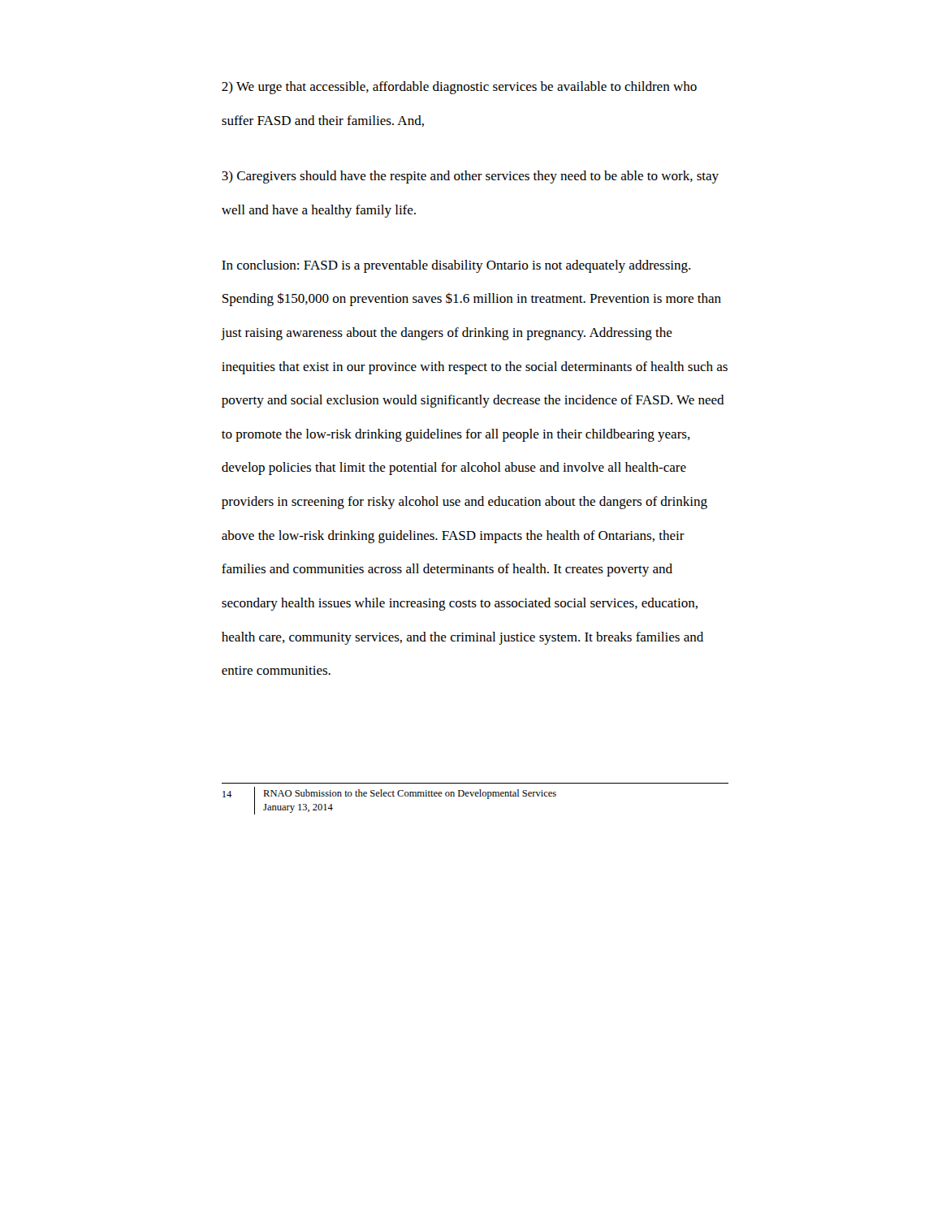2) We urge that accessible, affordable diagnostic services be available to children who suffer FASD and their families. And,
3) Caregivers should have the respite and other services they need to be able to work, stay well and have a healthy family life.
In conclusion: FASD is a preventable disability Ontario is not adequately addressing. Spending $150,000 on prevention saves $1.6 million in treatment. Prevention is more than just raising awareness about the dangers of drinking in pregnancy. Addressing the inequities that exist in our province with respect to the social determinants of health such as poverty and social exclusion would significantly decrease the incidence of FASD. We need to promote the low-risk drinking guidelines for all people in their childbearing years, develop policies that limit the potential for alcohol abuse and involve all health-care providers in screening for risky alcohol use and education about the dangers of drinking above the low-risk drinking guidelines. FASD impacts the health of Ontarians, their families and communities across all determinants of health. It creates poverty and secondary health issues while increasing costs to associated social services, education, health care, community services, and the criminal justice system. It breaks families and entire communities.
14
RNAO Submission to the Select Committee on Developmental Services
January 13, 2014